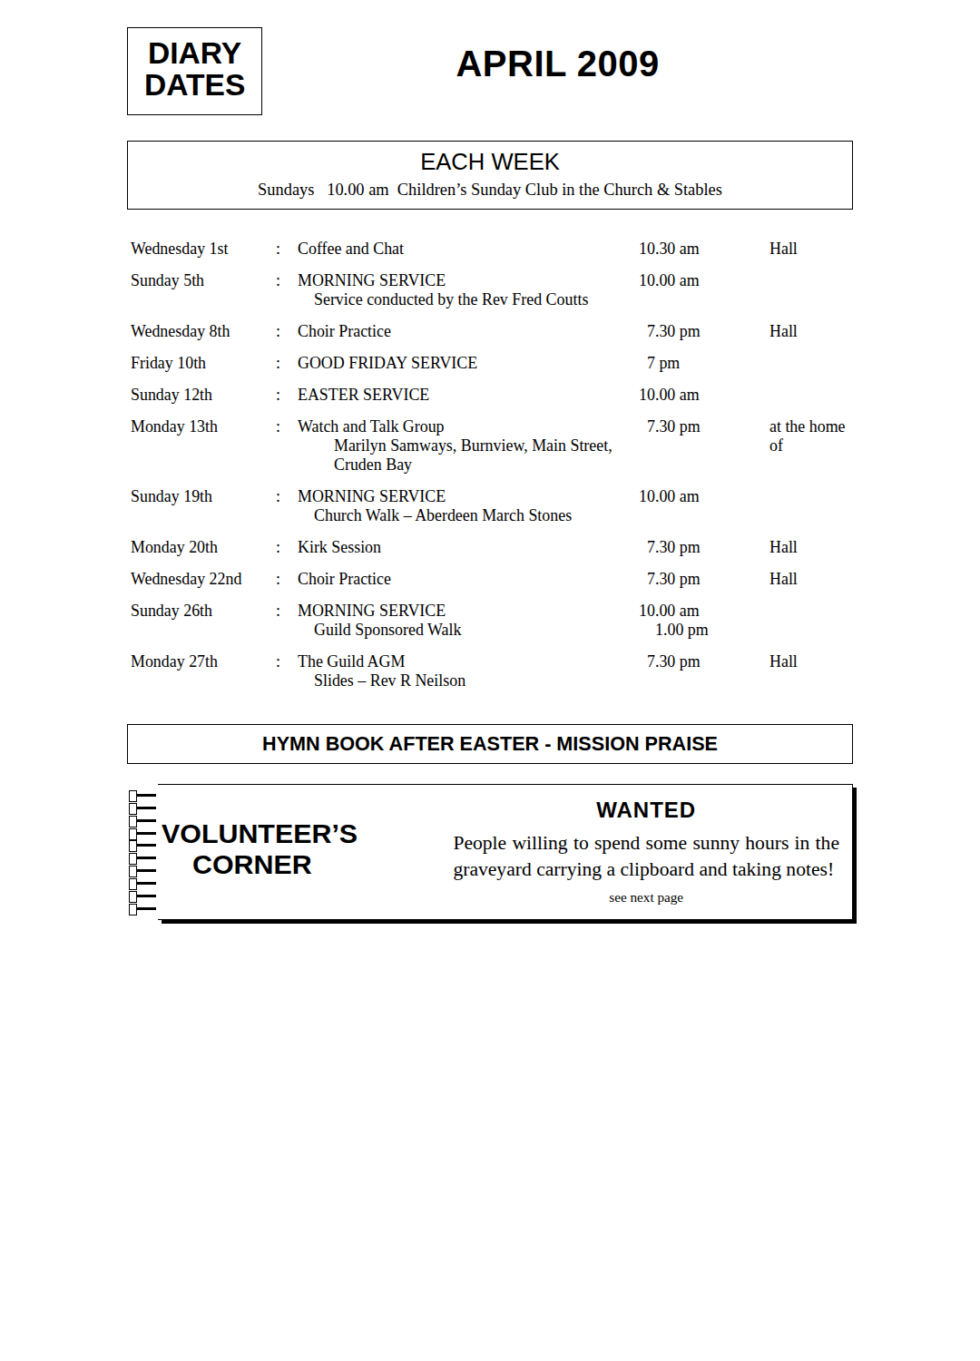DIARY
DATES
APRIL 2009
EACH WEEK
Sundays 10.00 am Children’s Sunday Club in the Church & Stables
| Wednesday 1st | : | Coffee and Chat | 10.30 am | Hall |
| Sunday 5th | : | MORNING SERVICE Service conducted by the Rev Fred Coutts | 10.00 am | |
| Wednesday 8th | : | Choir Practice | 7.30 pm | Hall |
| Friday 10th | : | GOOD FRIDAY SERVICE | 7 pm | |
| Sunday 12th | : | EASTER SERVICE | 10.00 am | |
| Monday 13th | : | Watch and Talk Group Marilyn Samways, Burnview, Main Street, Cruden Bay | 7.30 pm | at the home of |
| Sunday 19th | : | MORNING SERVICE Church Walk – Aberdeen March Stones | 10.00 am | |
| Monday 20th | : | Kirk Session | 7.30 pm | Hall |
| Wednesday 22nd | : | Choir Practice | 7.30 pm | Hall |
| Sunday 26th | : | MORNING SERVICE Guild Sponsored Walk | 10.00 am 1.00 pm | |
| Monday 27th | : | The Guild AGM Slides – Rev R Neilson | 7.30 pm | Hall |
HYMN BOOK AFTER EASTER - MISSION PRAISE
VOLUNTEER’SCORNER
WANTED
People willing to spend some sunny hours in the graveyard carrying a clipboard and taking notes!
see next page